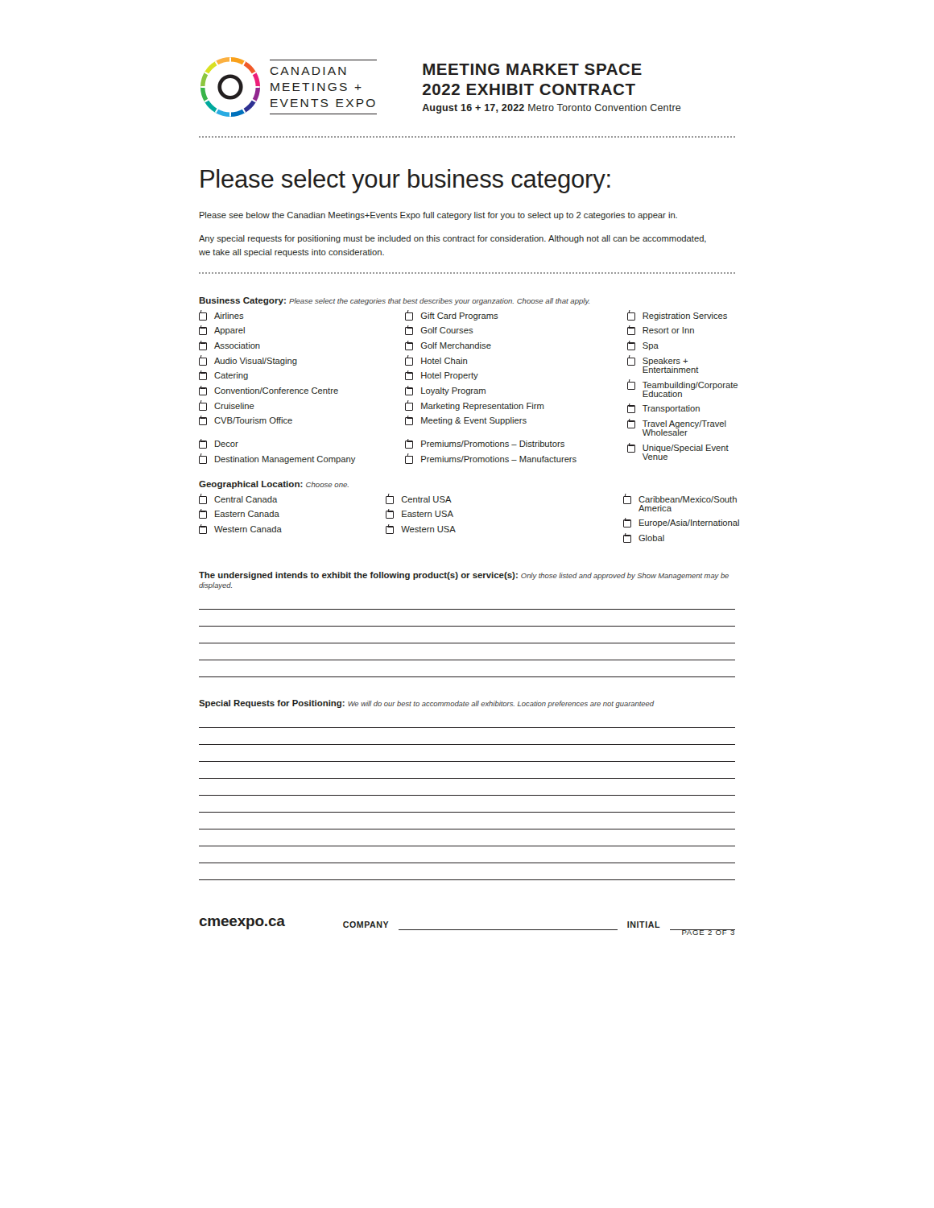Canadian
Meetings +
Events Expo
Meeting Market Space
2022 Exhibit Contract
August 16 + 17, 2022 Metro Toronto Convention Centre
Please select your business category:
Please see below the Canadian Meetings+Events Expo full category list for you to select up to 2 categories to appear in.
Any special requests for positioning must be included on this contract for consideration. Although not all can be accommodated, we take all special requests into consideration.
Business Category: Please select the categories that best describes your organzation. Choose all that apply.
Airlines
Apparel
Association
Audio Visual/Staging
Catering
Convention/Conference Centre
Cruiseline
CVB/Tourism Office
Decor
Destination Management Company
Gift Card Programs
Golf Courses
Golf Merchandise
Hotel Chain
Hotel Property
Loyalty Program
Marketing Representation Firm
Meeting & Event Suppliers
Premiums/Promotions – Distributors
Premiums/Promotions – Manufacturers
Registration Services
Resort or Inn
Spa
Speakers + Entertainment
Teambuilding/Corporate Education
Transportation
Travel Agency/Travel Wholesaler
Unique/Special Event Venue
Geographical Location: Choose one.
Central Canada
Eastern Canada
Western Canada
Central USA
Eastern USA
Western USA
Caribbean/Mexico/South America
Europe/Asia/International
Global
The undersigned intends to exhibit the following product(s) or service(s): Only those listed and approved by Show Management may be displayed.
Special Requests for Positioning: We will do our best to accommodate all exhibitors. Location preferences are not guaranteed
cmeexpo.ca
COMPANY INITIAL
PAGE 2 OF 3